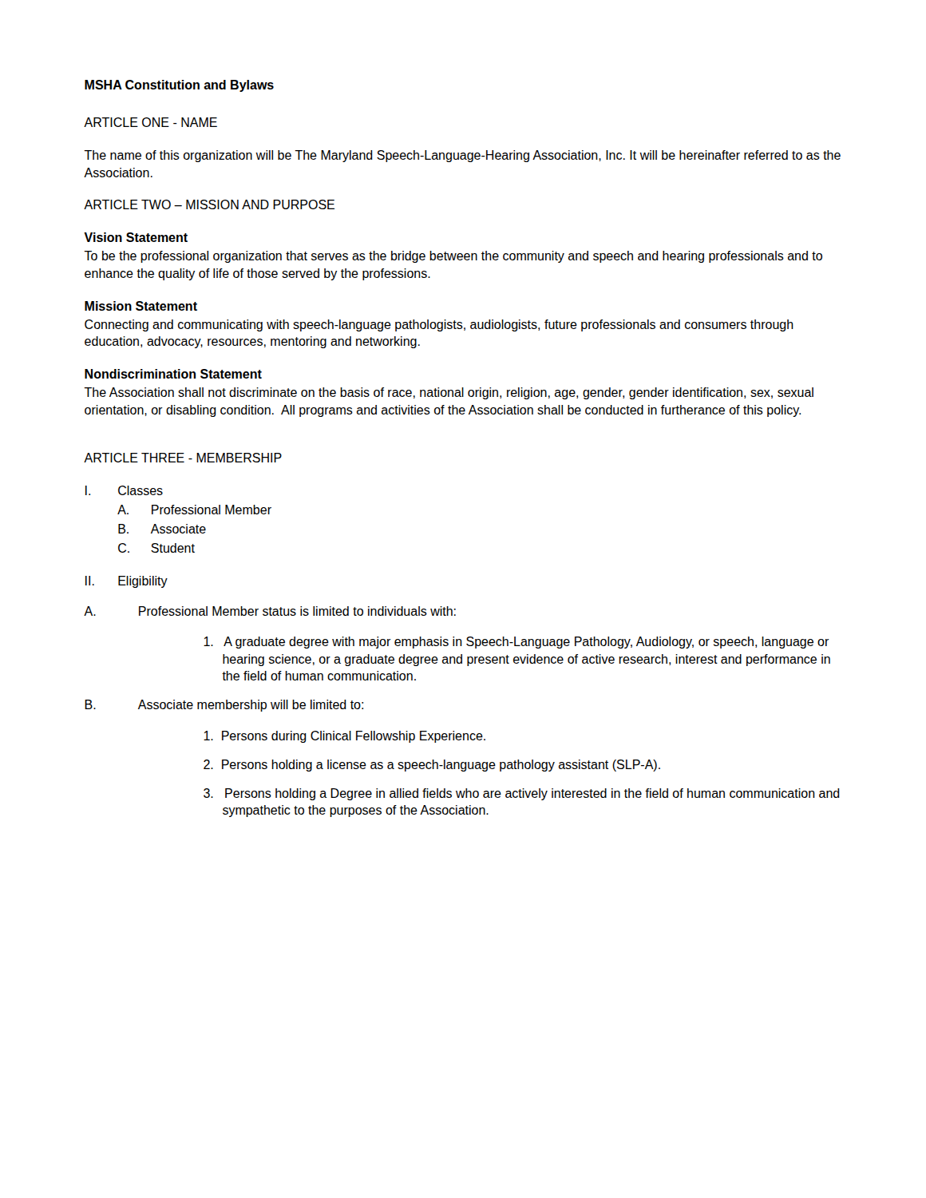MSHA Constitution and Bylaws
ARTICLE ONE - NAME
The name of this organization will be The Maryland Speech-Language-Hearing Association, Inc. It will be hereinafter referred to as the Association.
ARTICLE TWO – MISSION AND PURPOSE
Vision Statement
To be the professional organization that serves as the bridge between the community and speech and hearing professionals and to enhance the quality of life of those served by the professions.
Mission Statement
Connecting and communicating with speech-language pathologists, audiologists, future professionals and consumers through education, advocacy, resources, mentoring and networking.
Nondiscrimination Statement
The Association shall not discriminate on the basis of race, national origin, religion, age, gender, gender identification, sex, sexual orientation, or disabling condition. All programs and activities of the Association shall be conducted in furtherance of this policy.
ARTICLE THREE - MEMBERSHIP
| I. | Classes |
| | / A. / Professional Member / / B. / Associate / / C. / Student / |
| II. | Eligibility |
| A. | Professional Member status is limited to individuals with: |
1. A graduate degree with major emphasis in Speech-Language Pathology, Audiology, or speech, language or hearing science, or a graduate degree and present evidence of active research, interest and performance in the field of human communication.
| B. | Associate membership will be limited to: |
1. Persons during Clinical Fellowship Experience.
2. Persons holding a license as a speech-language pathology assistant (SLP-A).
3. Persons holding a Degree in allied fields who are actively interested in the field of human communication and sympathetic to the purposes of the Association.